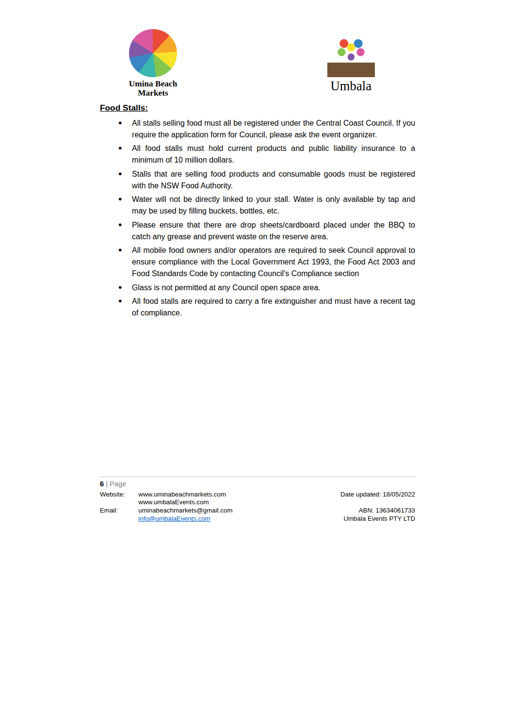Umina Beach
Markets
Umbala
Food Stalls:
All stalls selling food must all be registered under the Central Coast Council. If you require the application form for Council, please ask the event organizer.
All food stalls must hold current products and public liability insurance to a minimum of 10 million dollars.
Stalls that are selling food products and consumable goods must be registered with the NSW Food Authority.
Water will not be directly linked to your stall. Water is only available by tap and may be used by filling buckets, bottles, etc.
Please ensure that there are drop sheets/cardboard placed under the BBQ to catch any grease and prevent waste on the reserve area.
All mobile food owners and/or operators are required to seek Council approval to ensure compliance with the Local Government Act 1993, the Food Act 2003 and Food Standards Code by contacting Council's Compliance section
Glass is not permitted at any Council open space area.
All food stalls are required to carry a fire extinguisher and must have a recent tag of compliance.
6 | Page
| Website: | www.uminabeachmarkets.com | Date updated: 18/05/2022 |
| | www.umbalaEvents.com | |
| Email: | uminabeachmarkets@gmail.com | ABN: 13634061733 |
| | info@umbalaEvents.com | Umbala Events PTY LTD |